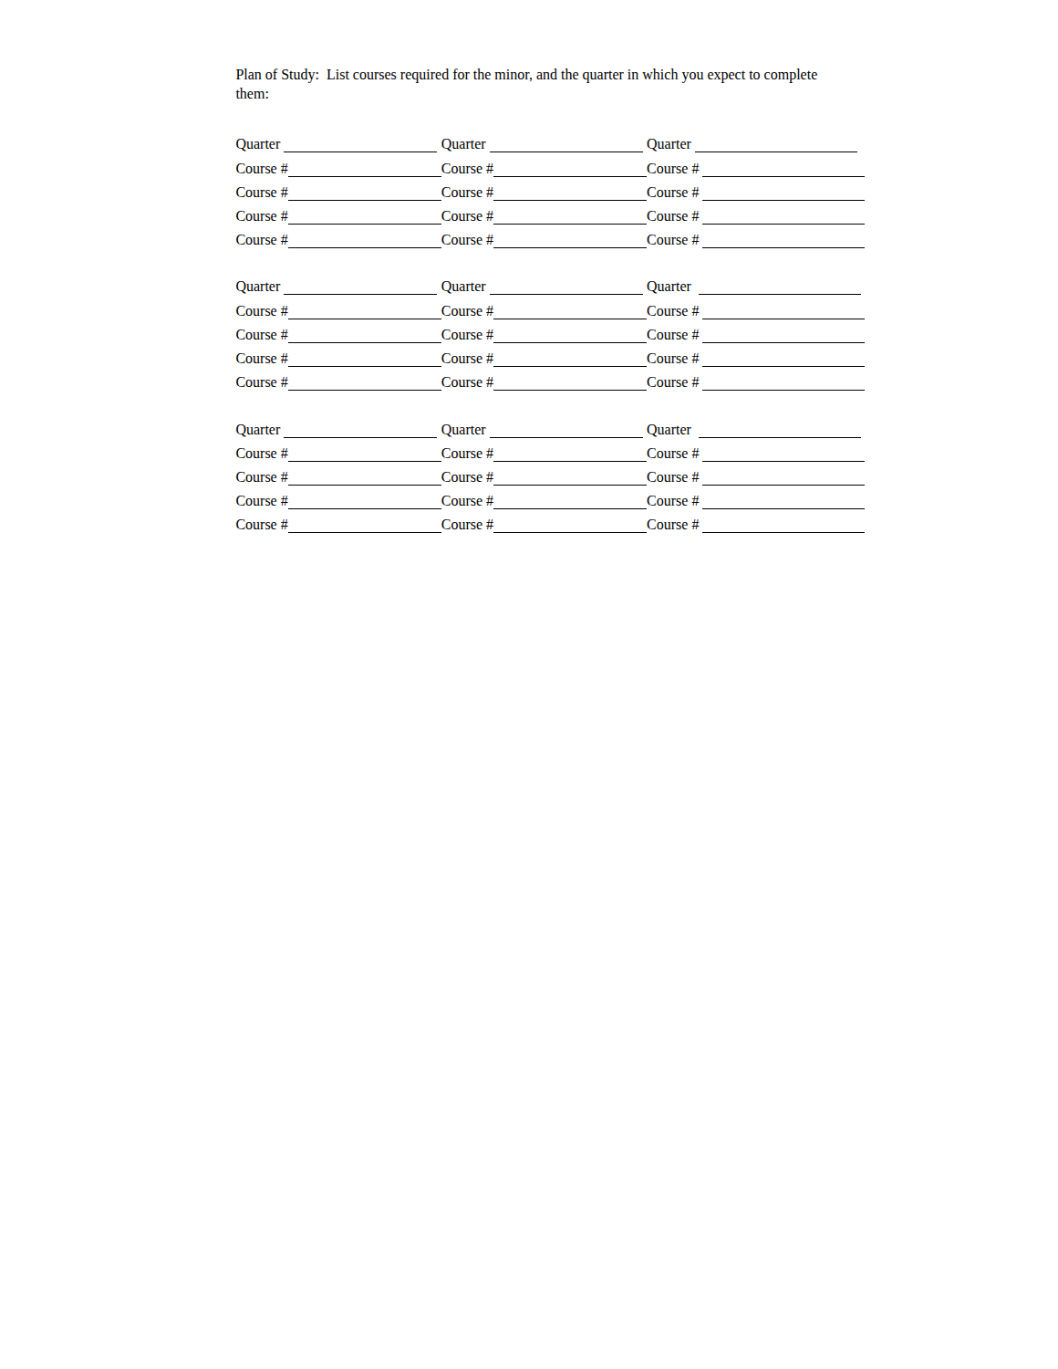Plan of Study: List courses required for the minor, and the quarter in which you expect to complete them:
| Quarter | Quarter | Quarter |
| Course # | Course # | Course # |
| Course # | Course # | Course # |
| Course # | Course # | Course # |
| Course # | Course # | Course # |
| Quarter | Quarter | Quarter |
| Course # | Course # | Course # |
| Course # | Course # | Course # |
| Course # | Course # | Course # |
| Course # | Course # | Course # |
| Quarter | Quarter | Quarter |
| Course # | Course # | Course # |
| Course # | Course # | Course # |
| Course # | Course # | Course # |
| Course # | Course # | Course # |